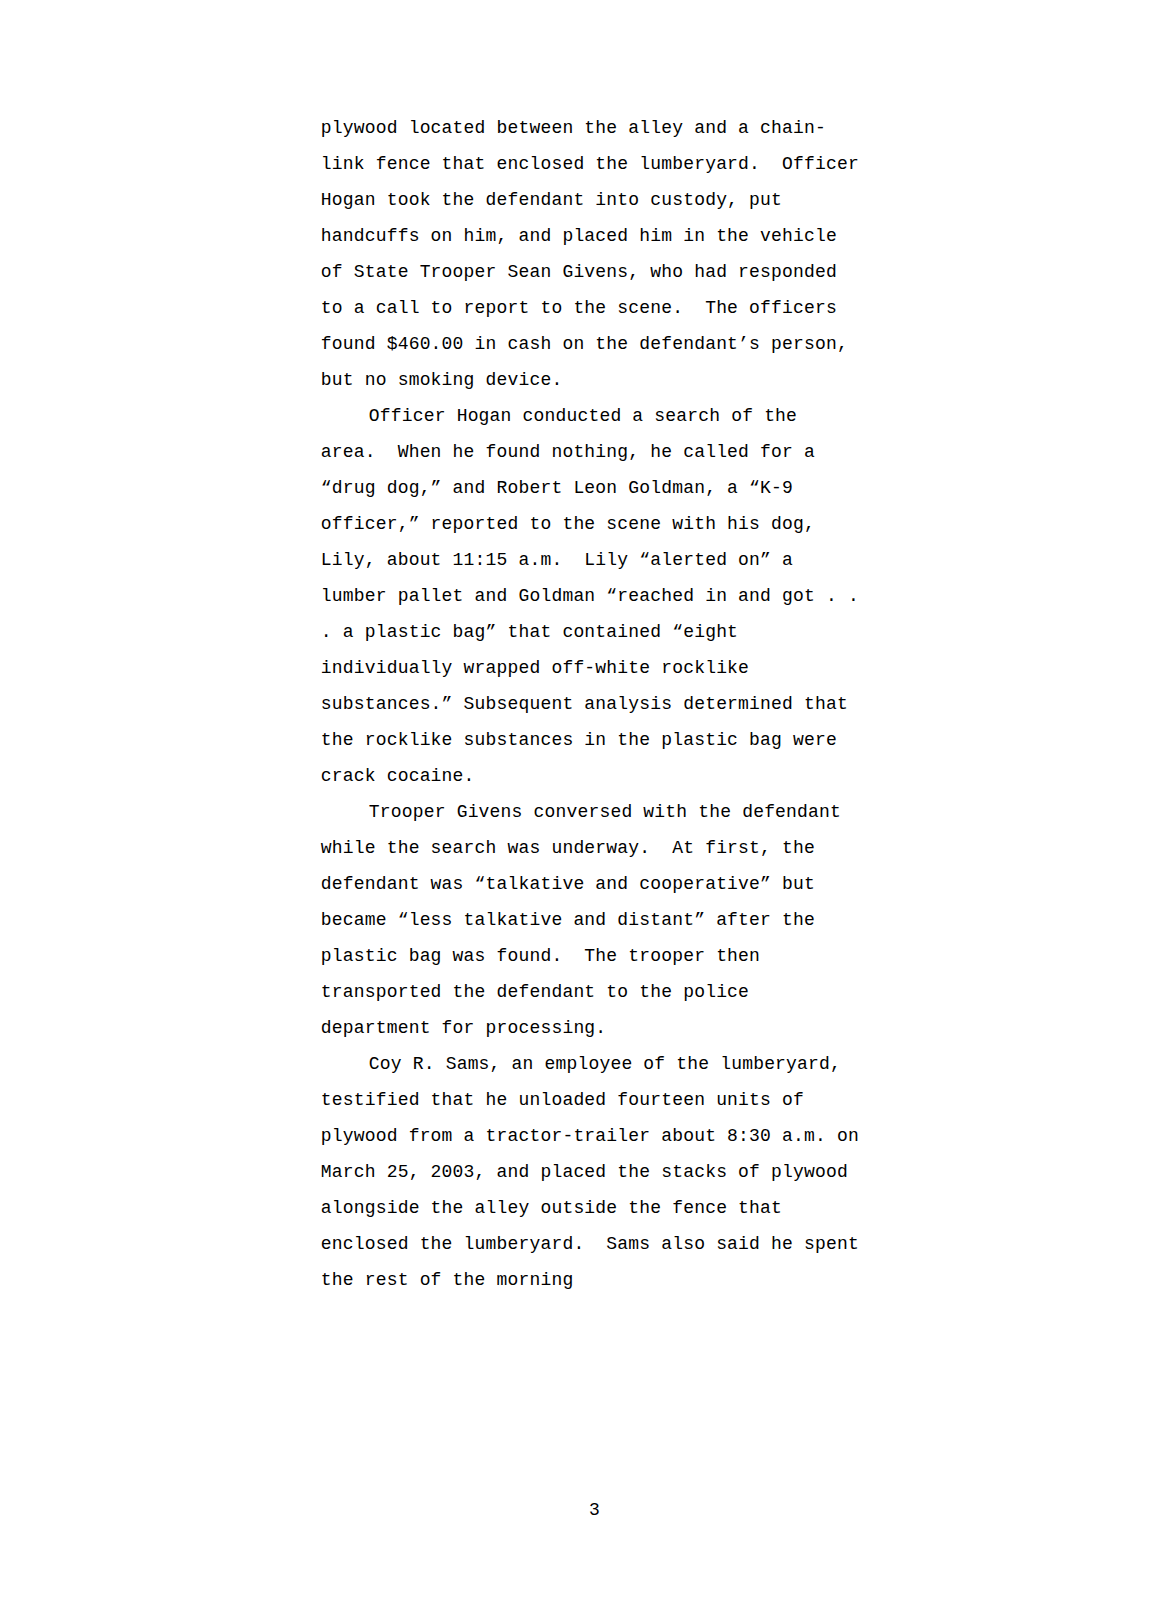plywood located between the alley and a chain-link fence that enclosed the lumberyard. Officer Hogan took the defendant into custody, put handcuffs on him, and placed him in the vehicle of State Trooper Sean Givens, who had responded to a call to report to the scene. The officers found $460.00 in cash on the defendant’s person, but no smoking device.
Officer Hogan conducted a search of the area. When he found nothing, he called for a “drug dog,” and Robert Leon Goldman, a “K-9 officer,” reported to the scene with his dog, Lily, about 11:15 a.m. Lily “alerted on” a lumber pallet and Goldman “reached in and got . . . a plastic bag” that contained “eight individually wrapped off-white rocklike substances.” Subsequent analysis determined that the rocklike substances in the plastic bag were crack cocaine.
Trooper Givens conversed with the defendant while the search was underway. At first, the defendant was “talkative and cooperative” but became “less talkative and distant” after the plastic bag was found. The trooper then transported the defendant to the police department for processing.
Coy R. Sams, an employee of the lumberyard, testified that he unloaded fourteen units of plywood from a tractor-trailer about 8:30 a.m. on March 25, 2003, and placed the stacks of plywood alongside the alley outside the fence that enclosed the lumberyard. Sams also said he spent the rest of the morning
3